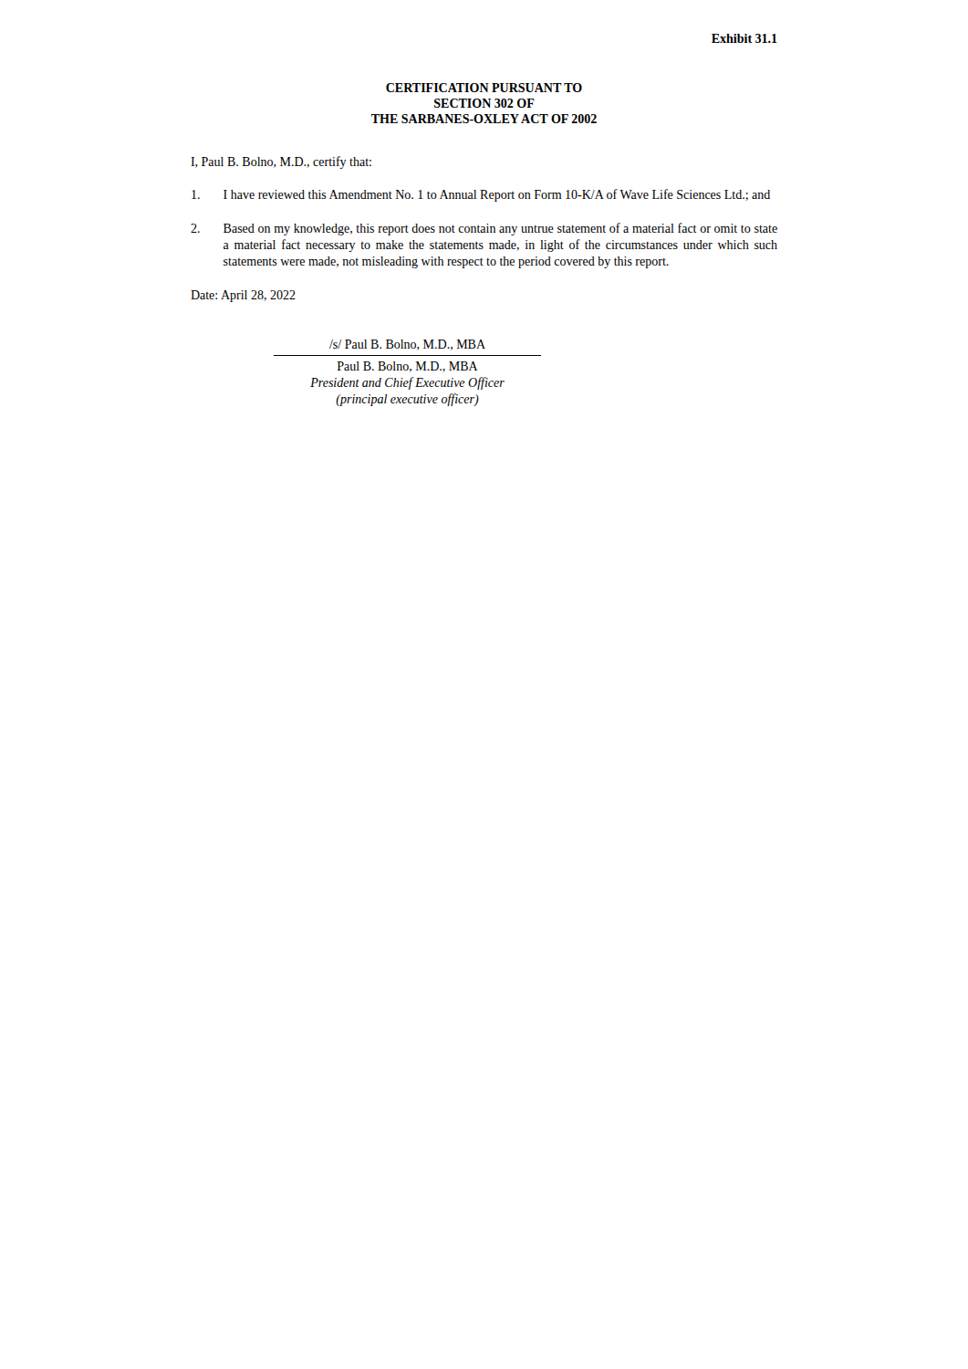Exhibit 31.1
CERTIFICATION PURSUANT TO
SECTION 302 OF
THE SARBANES-OXLEY ACT OF 2002
I, Paul B. Bolno, M.D., certify that:
I have reviewed this Amendment No. 1 to Annual Report on Form 10-K/A of Wave Life Sciences Ltd.; and
Based on my knowledge, this report does not contain any untrue statement of a material fact or omit to state a material fact necessary to make the statements made, in light of the circumstances under which such statements were made, not misleading with respect to the period covered by this report.
Date: April 28, 2022
/s/ Paul B. Bolno, M.D., MBA
Paul B. Bolno, M.D., MBA
President and Chief Executive Officer
(principal executive officer)